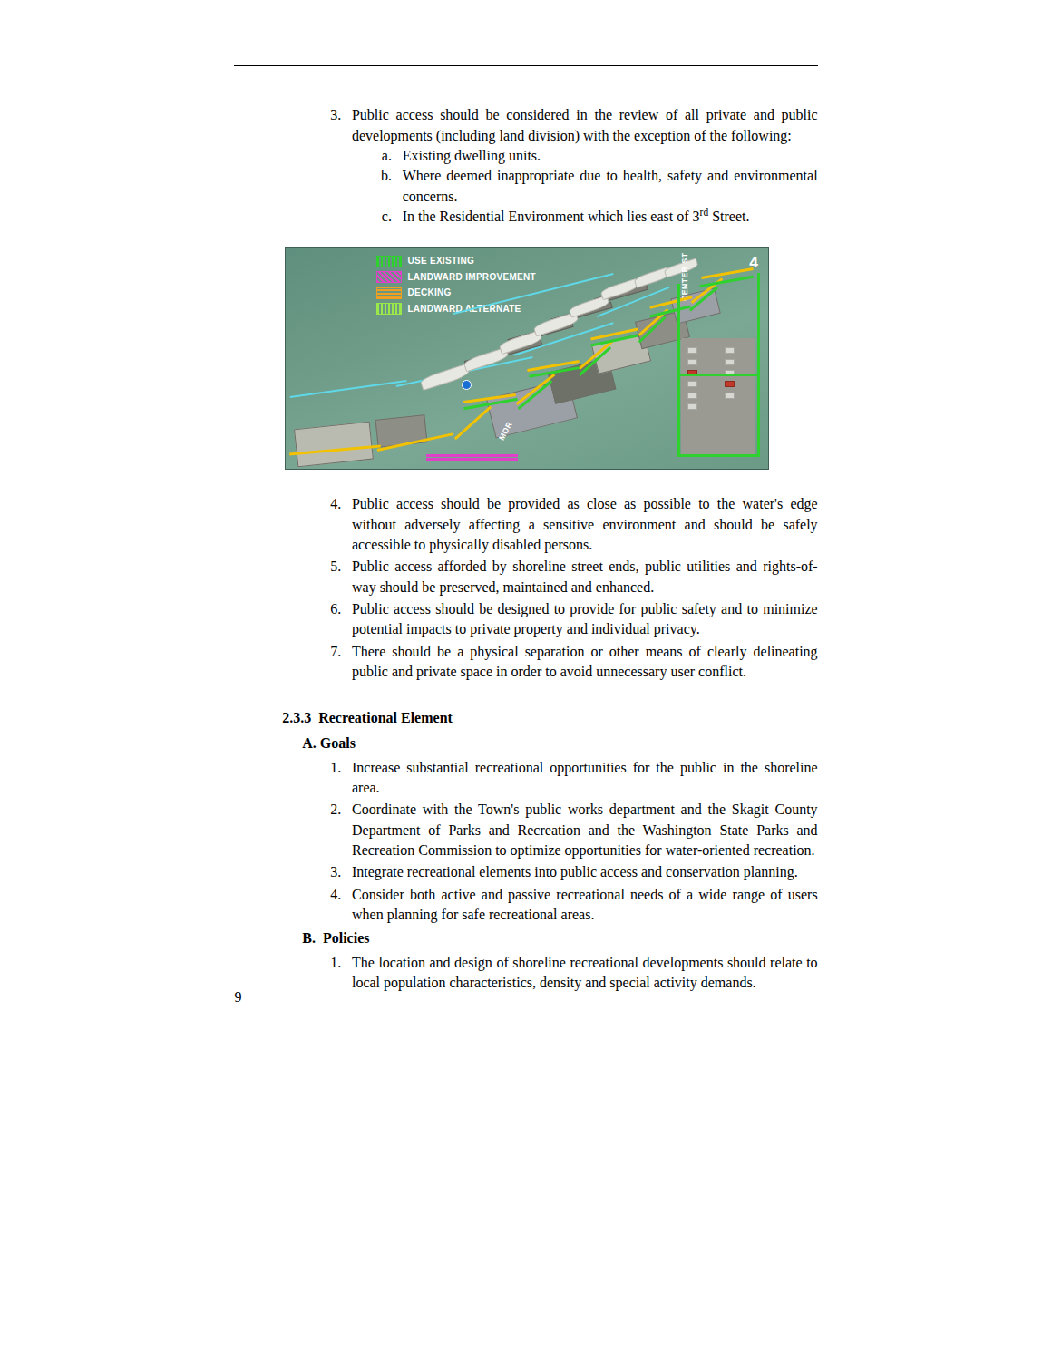Public access should be considered in the review of all private and public developments (including land division) with the exception of the following:
Existing dwelling units.
Where deemed inappropriate due to health, safety and environmental concerns.
In the Residential Environment which lies east of 3rd Street.
USE EXISTING
LANDWARD IMPROVEMENT
DECKING
LANDWARD ALTERNATE
4
CENTER ST
MOR
Public access should be provided as close as possible to the water's edge without adversely affecting a sensitive environment and should be safely accessible to physically disabled persons.
Public access afforded by shoreline street ends, public utilities and rights-of-way should be preserved, maintained and enhanced.
Public access should be designed to provide for public safety and to minimize potential impacts to private property and individual privacy.
There should be a physical separation or other means of clearly delineating public and private space in order to avoid unnecessary user conflict.
2.3.3 Recreational Element
A. Goals
Increase substantial recreational opportunities for the public in the shoreline area.
Coordinate with the Town's public works department and the Skagit County Department of Parks and Recreation and the Washington State Parks and Recreation Commission to optimize opportunities for water-oriented recreation.
Integrate recreational elements into public access and conservation planning.
Consider both active and passive recreational needs of a wide range of users when planning for safe recreational areas.
B. Policies
The location and design of shoreline recreational developments should relate to local population characteristics, density and special activity demands.
9